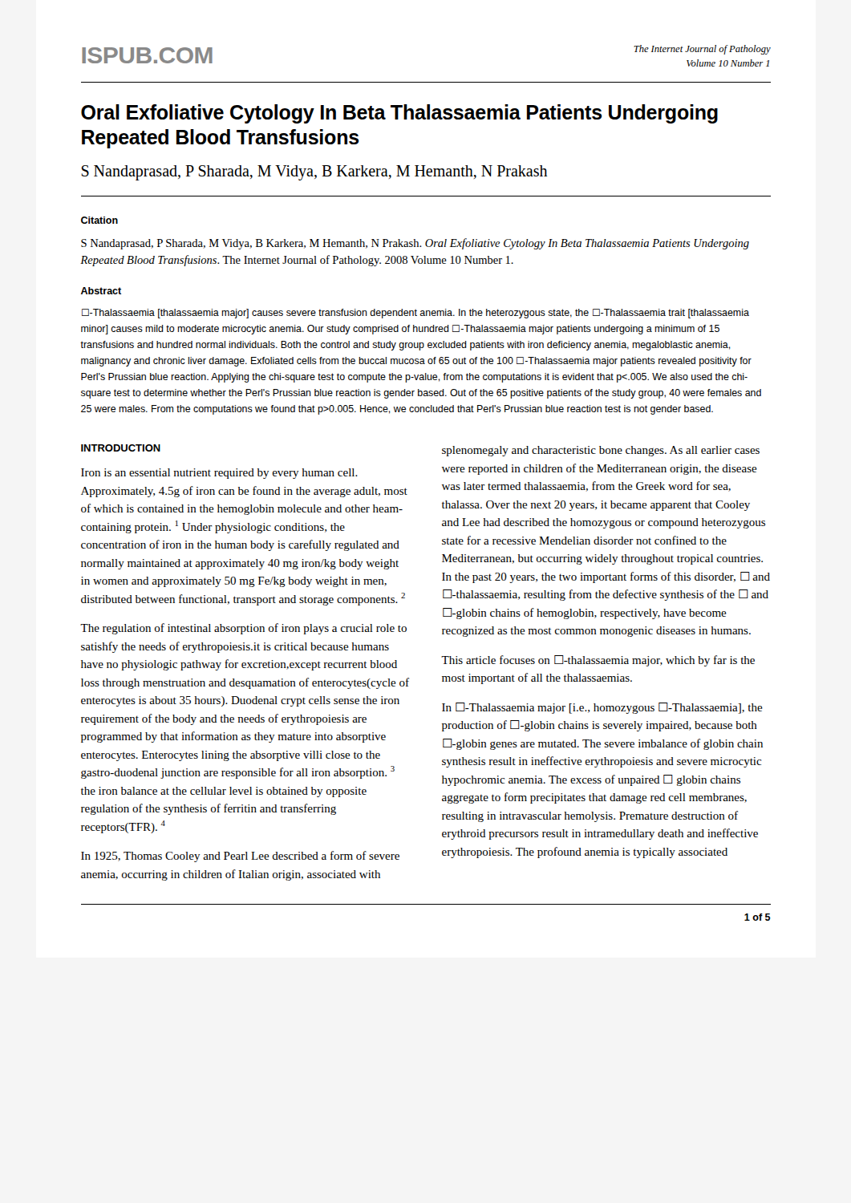ISPUB.COM
The Internet Journal of Pathology
Volume 10 Number 1
Oral Exfoliative Cytology In Beta Thalassaemia Patients Undergoing Repeated Blood Transfusions
S Nandaprasad, P Sharada, M Vidya, B Karkera, M Hemanth, N Prakash
Citation
S Nandaprasad, P Sharada, M Vidya, B Karkera, M Hemanth, N Prakash. Oral Exfoliative Cytology In Beta Thalassaemia Patients Undergoing Repeated Blood Transfusions. The Internet Journal of Pathology. 2008 Volume 10 Number 1.
Abstract
☐-Thalassaemia [thalassaemia major] causes severe transfusion dependent anemia. In the heterozygous state, the ☐-Thalassaemia trait [thalassaemia minor] causes mild to moderate microcytic anemia. Our study comprised of hundred ☐-Thalassaemia major patients undergoing a minimum of 15 transfusions and hundred normal individuals. Both the control and study group excluded patients with iron deficiency anemia, megaloblastic anemia, malignancy and chronic liver damage. Exfoliated cells from the buccal mucosa of 65 out of the 100 ☐-Thalassaemia major patients revealed positivity for Perl's Prussian blue reaction. Applying the chi-square test to compute the p-value, from the computations it is evident that p<.005. We also used the chi-square test to determine whether the Perl's Prussian blue reaction is gender based. Out of the 65 positive patients of the study group, 40 were females and 25 were males. From the computations we found that p>0.005. Hence, we concluded that Perl's Prussian blue reaction test is not gender based.
INTRODUCTION
Iron is an essential nutrient required by every human cell. Approximately, 4.5g of iron can be found in the average adult, most of which is contained in the hemoglobin molecule and other heam-containing protein. 1 Under physiologic conditions, the concentration of iron in the human body is carefully regulated and normally maintained at approximately 40 mg iron/kg body weight in women and approximately 50 mg Fe/kg body weight in men, distributed between functional, transport and storage components. 2
The regulation of intestinal absorption of iron plays a crucial role to satishfy the needs of erythropoiesis.it is critical because humans have no physiologic pathway for excretion,except recurrent blood loss through menstruation and desquamation of enterocytes(cycle of enterocytes is about 35 hours). Duodenal crypt cells sense the iron requirement of the body and the needs of erythropoiesis are programmed by that information as they mature into absorptive enterocytes. Enterocytes lining the absorptive villi close to the gastro-duodenal junction are responsible for all iron absorption. 3 the iron balance at the cellular level is obtained by opposite regulation of the synthesis of ferritin and transferring receptors(TFR). 4
In 1925, Thomas Cooley and Pearl Lee described a form of severe anemia, occurring in children of Italian origin, associated with splenomegaly and characteristic bone changes. As all earlier cases were reported in children of the Mediterranean origin, the disease was later termed thalassaemia, from the Greek word for sea, thalassa. Over the next 20 years, it became apparent that Cooley and Lee had described the homozygous or compound heterozygous state for a recessive Mendelian disorder not confined to the Mediterranean, but occurring widely throughout tropical countries. In the past 20 years, the two important forms of this disorder, ☐ and ☐-thalassaemia, resulting from the defective synthesis of the ☐ and ☐-globin chains of hemoglobin, respectively, have become recognized as the most common monogenic diseases in humans.
This article focuses on ☐-thalassaemia major, which by far is the most important of all the thalassaemias.
In ☐-Thalassaemia major [i.e., homozygous ☐-Thalassaemia], the production of ☐-globin chains is severely impaired, because both ☐-globin genes are mutated. The severe imbalance of globin chain synthesis result in ineffective erythropoiesis and severe microcytic hypochromic anemia. The excess of unpaired ☐ globin chains aggregate to form precipitates that damage red cell membranes, resulting in intravascular hemolysis. Premature destruction of erythroid precursors result in intramedullary death and ineffective erythropoiesis. The profound anemia is typically associated
1 of 5